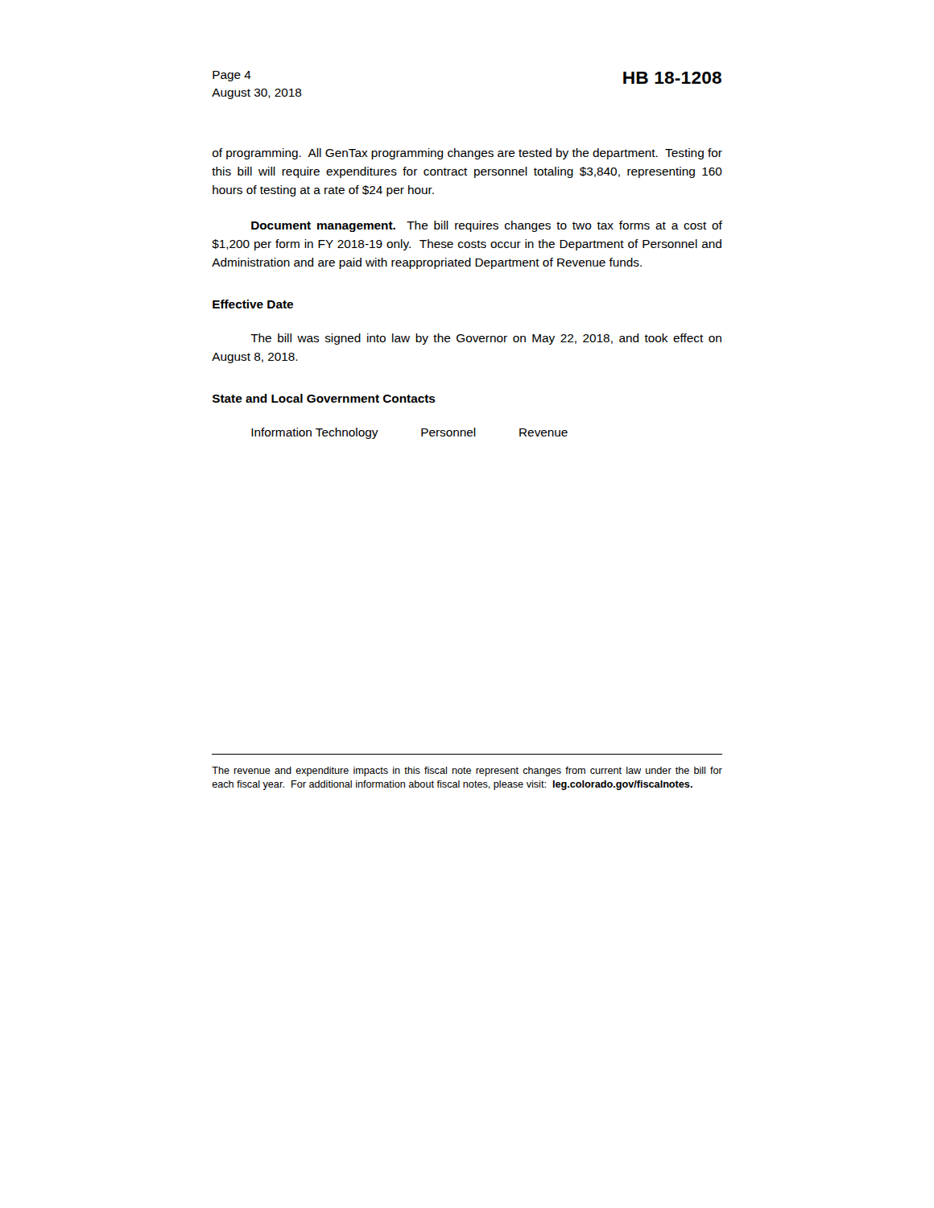Page 4
August 30, 2018
HB 18-1208
of programming. All GenTax programming changes are tested by the department. Testing for this bill will require expenditures for contract personnel totaling $3,840, representing 160 hours of testing at a rate of $24 per hour.
Document management. The bill requires changes to two tax forms at a cost of $1,200 per form in FY 2018-19 only. These costs occur in the Department of Personnel and Administration and are paid with reappropriated Department of Revenue funds.
Effective Date
The bill was signed into law by the Governor on May 22, 2018, and took effect on August 8, 2018.
State and Local Government Contacts
Information Technology Personnel Revenue
The revenue and expenditure impacts in this fiscal note represent changes from current law under the bill for each fiscal year. For additional information about fiscal notes, please visit: leg.colorado.gov/fiscalnotes.